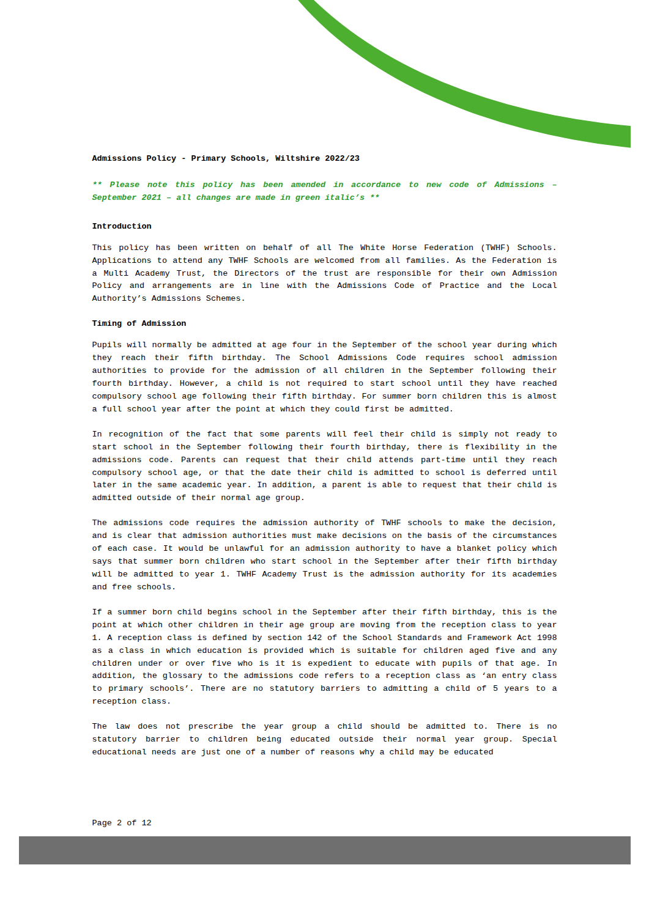Admissions Policy - Primary Schools, Wiltshire 2022/23
** Please note this policy has been amended in accordance to new code of Admissions – September 2021 – all changes are made in green italic’s **
Introduction
This policy has been written on behalf of all The White Horse Federation (TWHF) Schools. Applications to attend any TWHF Schools are welcomed from all families. As the Federation is a Multi Academy Trust, the Directors of the trust are responsible for their own Admission Policy and arrangements are in line with the Admissions Code of Practice and the Local Authority’s Admissions Schemes.
Timing of Admission
Pupils will normally be admitted at age four in the September of the school year during which they reach their fifth birthday. The School Admissions Code requires school admission authorities to provide for the admission of all children in the September following their fourth birthday. However, a child is not required to start school until they have reached compulsory school age following their fifth birthday. For summer born children this is almost a full school year after the point at which they could first be admitted.
In recognition of the fact that some parents will feel their child is simply not ready to start school in the September following their fourth birthday, there is flexibility in the admissions code. Parents can request that their child attends part-time until they reach compulsory school age, or that the date their child is admitted to school is deferred until later in the same academic year. In addition, a parent is able to request that their child is admitted outside of their normal age group.
The admissions code requires the admission authority of TWHF schools to make the decision, and is clear that admission authorities must make decisions on the basis of the circumstances of each case. It would be unlawful for an admission authority to have a blanket policy which says that summer born children who start school in the September after their fifth birthday will be admitted to year 1. TWHF Academy Trust is the admission authority for its academies and free schools.
If a summer born child begins school in the September after their fifth birthday, this is the point at which other children in their age group are moving from the reception class to year 1. A reception class is defined by section 142 of the School Standards and Framework Act 1998 as a class in which education is provided which is suitable for children aged five and any children under or over five who is it is expedient to educate with pupils of that age. In addition, the glossary to the admissions code refers to a reception class as ‘an entry class to primary schools’. There are no statutory barriers to admitting a child of 5 years to a reception class.
The law does not prescribe the year group a child should be admitted to. There is no statutory barrier to children being educated outside their normal year group. Special educational needs are just one of a number of reasons why a child may be educated
Page 2 of 12